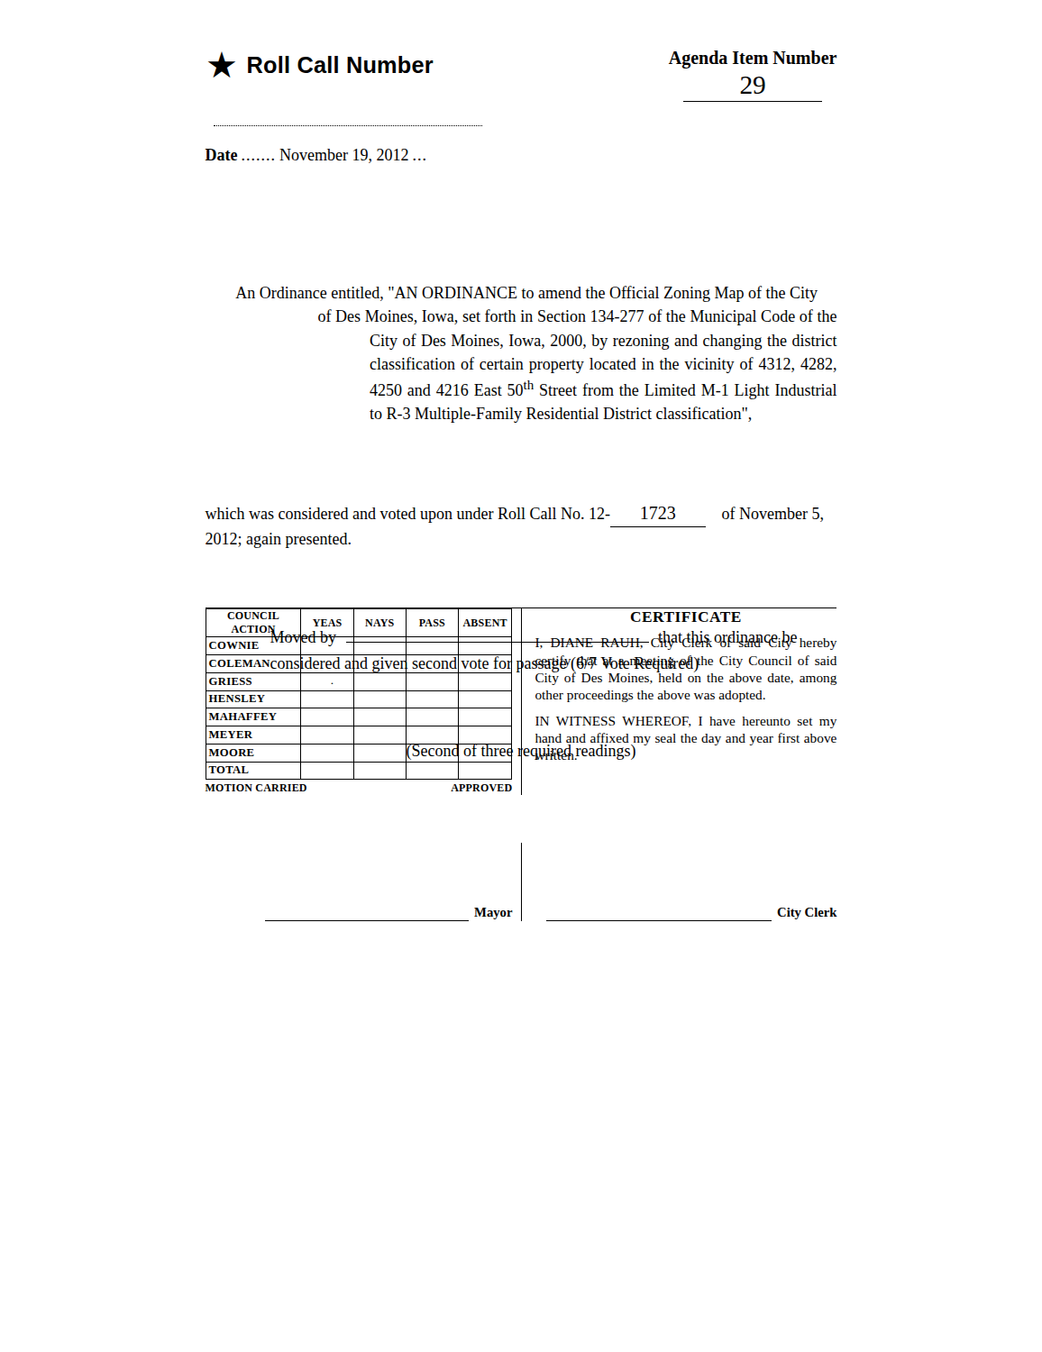★ Roll Call Number
Agenda Item Number
29
Date ....... November 19, 2012 ...
An Ordinance entitled, "AN ORDINANCE to amend the Official Zoning Map of the City
of Des Moines, Iowa, set forth in Section 134-277 of the Municipal Code of the City of Des Moines, Iowa, 2000, by rezoning and changing the district classification of certain property located in the vicinity of 4312, 4282, 4250 and 4216 East 50th Street from the Limited M-1 Light Industrial to R-3 Multiple-Family Residential District classification",
which was considered and voted upon under Roll Call No. 12-1723 of November 5, 2012; again presented.
Moved by that this ordinance be
considered and given second vote for passage (6/7 Vote Required)
(Second of three required readings)
.
| COUNCIL ACTION | YEAS | NAYS | PASS | ABSENT |
| --- | --- | --- | --- | --- |
| COWNIE | | | | |
| COLEMAN | | | | |
| GRIESS | | | | |
| HENSLEY | | | | |
| MAHAFFEY | | | | |
| MEYER | | | | |
| MOORE | | | | |
| TOTAL | | | | |
MOTION CARRIED APPROVED
CERTIFICATE
I, DIANE RAUH, City Clerk of said City hereby certify that at a meeting of the City Council of said City of Des Moines, held on the above date, among other proceedings the above was adopted.
IN WITNESS WHEREOF, I have hereunto set my hand and affixed my seal the day and year first above written.
Mayor
City Clerk